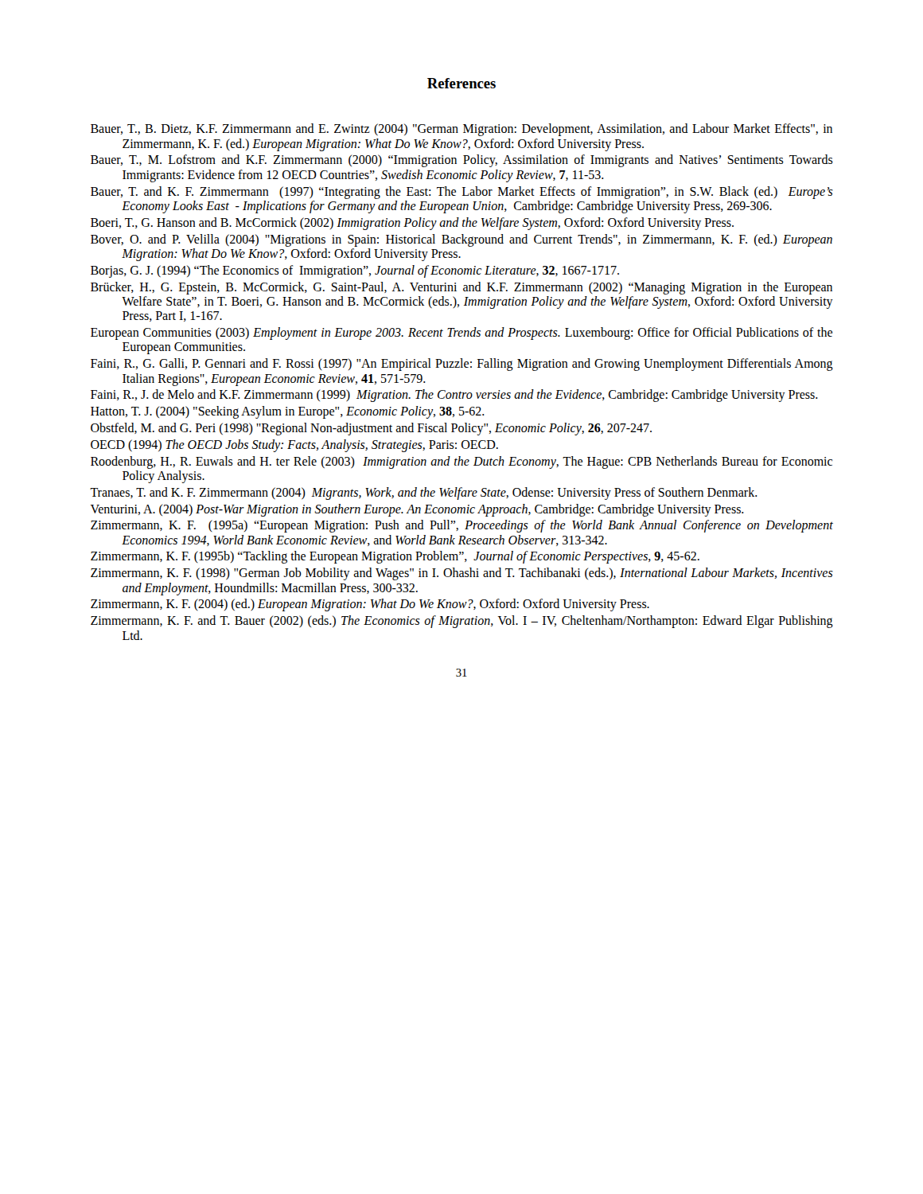References
Bauer, T., B. Dietz, K.F. Zimmermann and E. Zwintz (2004) "German Migration: Development, Assimilation, and Labour Market Effects", in Zimmermann, K. F. (ed.) European Migration: What Do We Know?, Oxford: Oxford University Press.
Bauer, T., M. Lofstrom and K.F. Zimmermann (2000) “Immigration Policy, Assimilation of Immigrants and Natives’ Sentiments Towards Immigrants: Evidence from 12 OECD Countries”, Swedish Economic Policy Review, 7, 11-53.
Bauer, T. and K. F. Zimmermann (1997) “Integrating the East: The Labor Market Effects of Immigration”, in S.W. Black (ed.) Europe’s Economy Looks East - Implications for Germany and the European Union, Cambridge: Cambridge University Press, 269-306.
Boeri, T., G. Hanson and B. McCormick (2002) Immigration Policy and the Welfare System, Oxford: Oxford University Press.
Bover, O. and P. Velilla (2004) "Migrations in Spain: Historical Background and Current Trends", in Zimmermann, K. F. (ed.) European Migration: What Do We Know?, Oxford: Oxford University Press.
Borjas, G. J. (1994) “The Economics of Immigration”, Journal of Economic Literature, 32, 1667-1717.
Brücker, H., G. Epstein, B. McCormick, G. Saint-Paul, A. Venturini and K.F. Zimmermann (2002) “Managing Migration in the European Welfare State”, in T. Boeri, G. Hanson and B. McCormick (eds.), Immigration Policy and the Welfare System, Oxford: Oxford University Press, Part I, 1-167.
European Communities (2003) Employment in Europe 2003. Recent Trends and Prospects. Luxembourg: Office for Official Publications of the European Communities.
Faini, R., G. Galli, P. Gennari and F. Rossi (1997) "An Empirical Puzzle: Falling Migration and Growing Unemployment Differentials Among Italian Regions", European Economic Review, 41, 571-579.
Faini, R., J. de Melo and K.F. Zimmermann (1999) Migration. The Contro versies and the Evidence, Cambridge: Cambridge University Press.
Hatton, T. J. (2004) "Seeking Asylum in Europe", Economic Policy, 38, 5-62.
Obstfeld, M. and G. Peri (1998) "Regional Non-adjustment and Fiscal Policy", Economic Policy, 26, 207-247.
OECD (1994) The OECD Jobs Study: Facts, Analysis, Strategies, Paris: OECD.
Roodenburg, H., R. Euwals and H. ter Rele (2003) Immigration and the Dutch Economy, The Hague: CPB Netherlands Bureau for Economic Policy Analysis.
Tranaes, T. and K. F. Zimmermann (2004) Migrants, Work, and the Welfare State, Odense: University Press of Southern Denmark.
Venturini, A. (2004) Post-War Migration in Southern Europe. An Economic Approach, Cambridge: Cambridge University Press.
Zimmermann, K. F. (1995a) “European Migration: Push and Pull”, Proceedings of the World Bank Annual Conference on Development Economics 1994, World Bank Economic Review, and World Bank Research Observer, 313-342.
Zimmermann, K. F. (1995b) “Tackling the European Migration Problem”, Journal of Economic Perspectives, 9, 45-62.
Zimmermann, K. F. (1998) "German Job Mobility and Wages" in I. Ohashi and T. Tachibanaki (eds.), International Labour Markets, Incentives and Employment, Houndmills: Macmillan Press, 300-332.
Zimmermann, K. F. (2004) (ed.) European Migration: What Do We Know?, Oxford: Oxford University Press.
Zimmermann, K. F. and T. Bauer (2002) (eds.) The Economics of Migration, Vol. I – IV, Cheltenham/Northampton: Edward Elgar Publishing Ltd.
31